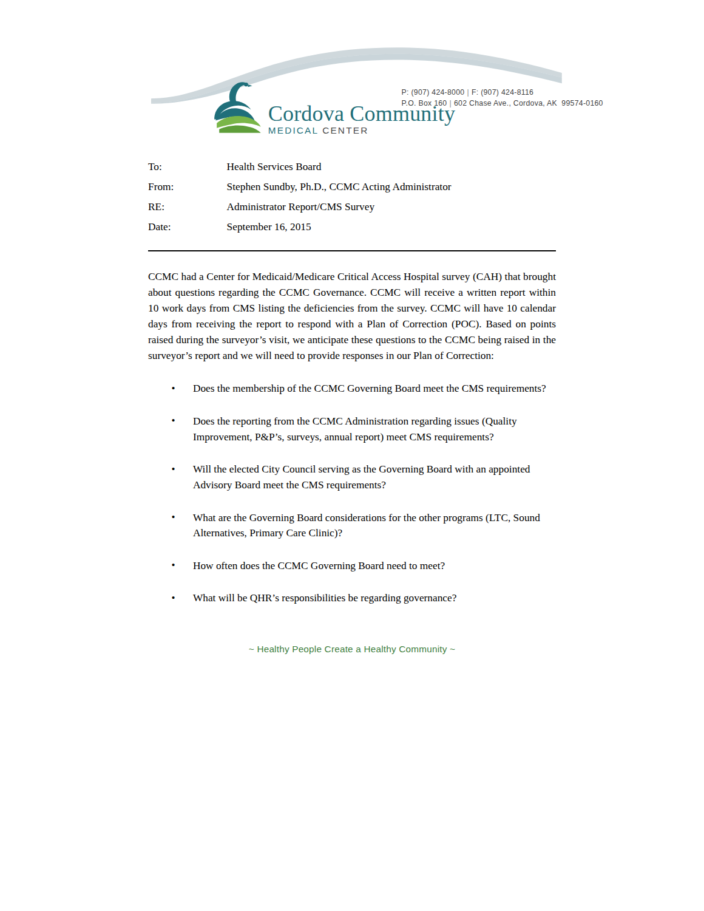Cordova Community
MEDICAL CENTER
P: (907) 424-8000|F: (907) 424-8116
P.O. Box 160|602 Chase Ave., Cordova, AK 99574-0160
To:
Health Services Board
From:
Stephen Sundby, Ph.D., CCMC Acting Administrator
RE:
Administrator Report/CMS Survey
Date:
September 16, 2015
CCMC had a Center for Medicaid/Medicare Critical Access Hospital survey (CAH) that brought about questions regarding the CCMC Governance. CCMC will receive a written report within 10 work days from CMS listing the deficiencies from the survey. CCMC will have 10 calendar days from receiving the report to respond with a Plan of Correction (POC). Based on points raised during the surveyor’s visit, we anticipate these questions to the CCMC being raised in the surveyor’s report and we will need to provide responses in our Plan of Correction:
Does the membership of the CCMC Governing Board meet the CMS requirements?
Does the reporting from the CCMC Administration regarding issues (Quality Improvement, P&P’s, surveys, annual report) meet CMS requirements?
Will the elected City Council serving as the Governing Board with an appointed Advisory Board meet the CMS requirements?
What are the Governing Board considerations for the other programs (LTC, Sound Alternatives, Primary Care Clinic)?
How often does the CCMC Governing Board need to meet?
What will be QHR’s responsibilities be regarding governance?
~ Healthy People Create a Healthy Community ~